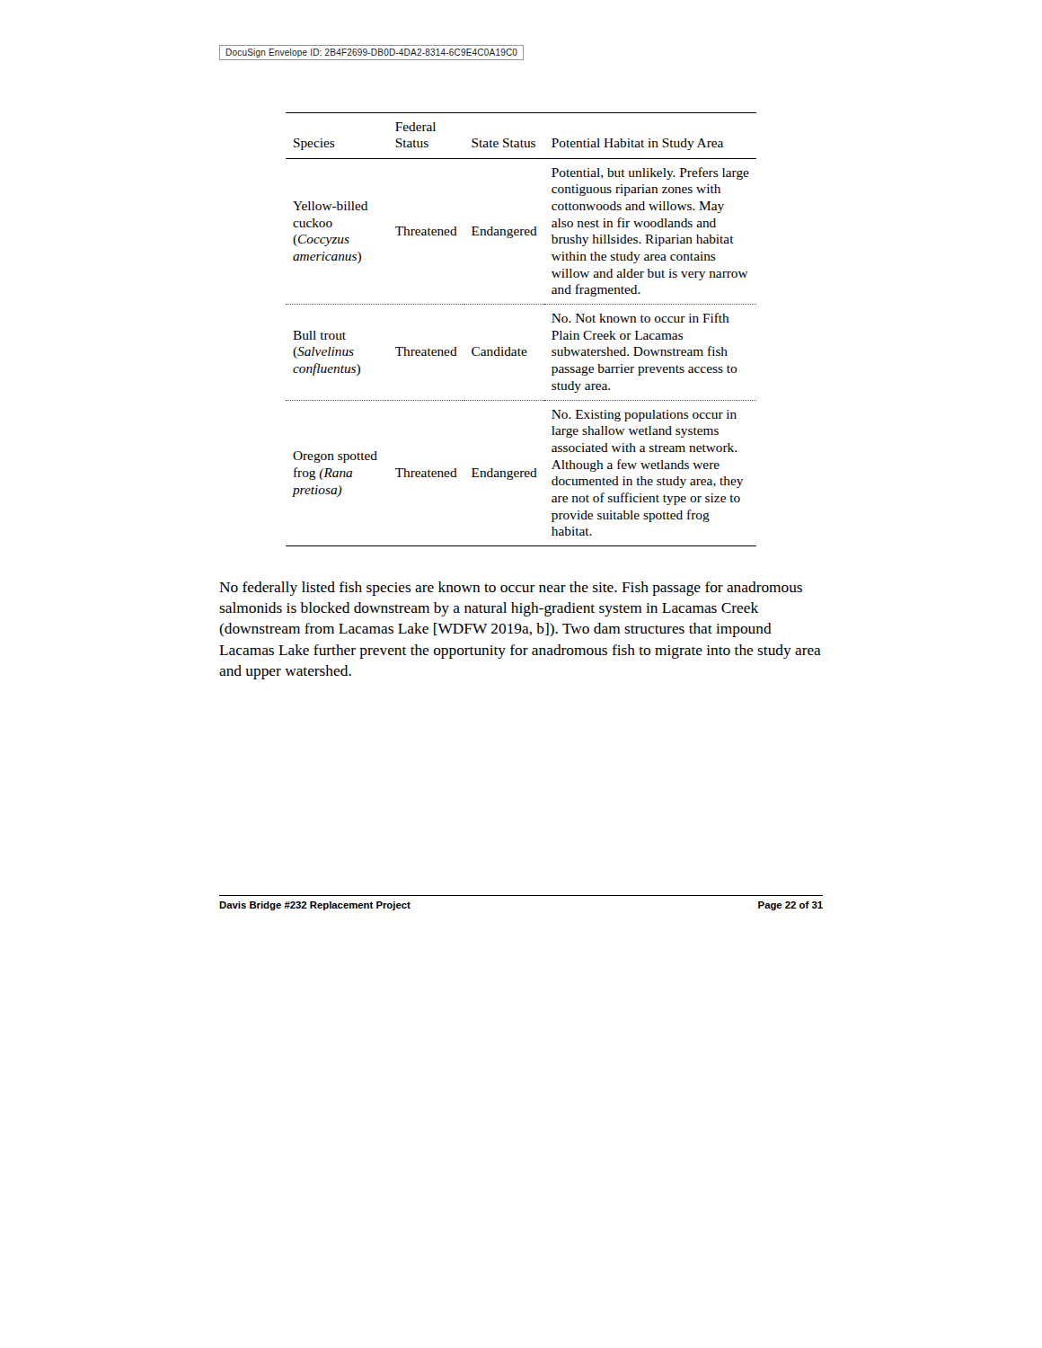DocuSign Envelope ID: 2B4F2699-DB0D-4DA2-8314-6C9E4C0A19C0
| Species | Federal Status | State Status | Potential Habitat in Study Area |
| --- | --- | --- | --- |
| Yellow-billed cuckoo ( Coccyzus americanus ) | Threatened | Endangered | Potential, but unlikely. Prefers large contiguous riparian zones with cottonwoods and willows. May also nest in fir woodlands and brushy hillsides. Riparian habitat within the study area contains willow and alder but is very narrow and fragmented. |
| Bull trout ( Salvelinus confluentus ) | Threatened | Candidate | No. Not known to occur in Fifth Plain Creek or Lacamas subwatershed. Downstream fish passage barrier prevents access to study area. |
| Oregon spotted frog (Rana pretiosa) | Threatened | Endangered | No. Existing populations occur in large shallow wetland systems associated with a stream network. Although a few wetlands were documented in the study area, they are not of sufficient type or size to provide suitable spotted frog habitat. |
No federally listed fish species are known to occur near the site. Fish passage for anadromous salmonids is blocked downstream by a natural high-gradient system in Lacamas Creek (downstream from Lacamas Lake [WDFW 2019a, b]). Two dam structures that impound Lacamas Lake further prevent the opportunity for anadromous fish to migrate into the study area and upper watershed.
Davis Bridge #232 Replacement Project Page 22 of 31